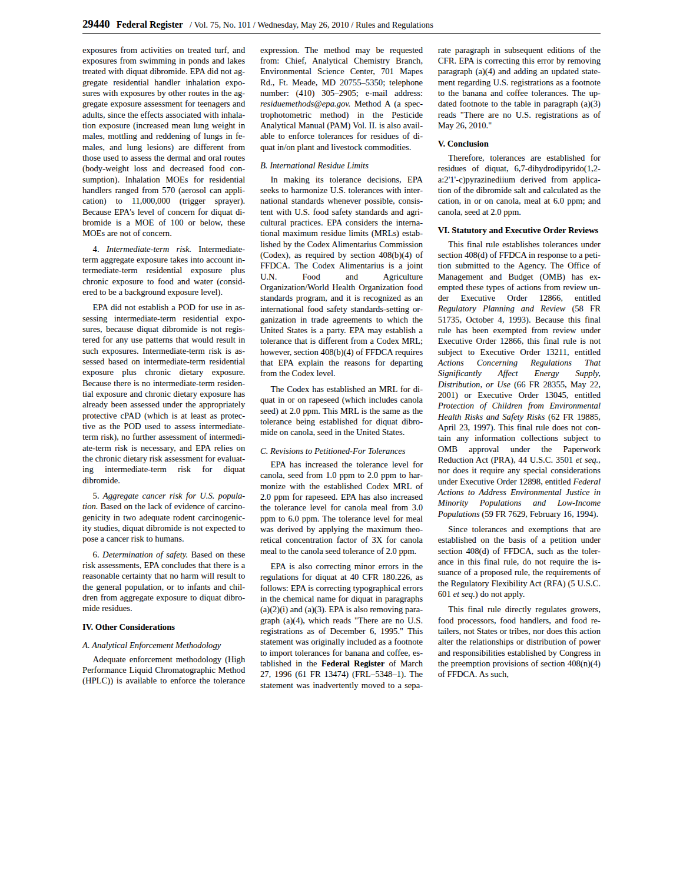29440 Federal Register / Vol. 75, No. 101 / Wednesday, May 26, 2010 / Rules and Regulations
exposures from activities on treated turf, and exposures from swimming in ponds and lakes treated with diquat dibromide. EPA did not aggregate residential handler inhalation exposures with exposures by other routes in the aggregate exposure assessment for teenagers and adults, since the effects associated with inhalation exposure (increased mean lung weight in males, mottling and reddening of lungs in females, and lung lesions) are different from those used to assess the dermal and oral routes (body-weight loss and decreased food consumption). Inhalation MOEs for residential handlers ranged from 570 (aerosol can application) to 11,000,000 (trigger sprayer). Because EPA's level of concern for diquat dibromide is a MOE of 100 or below, these MOEs are not of concern.
4. Intermediate-term risk. Intermediate-term aggregate exposure takes into account intermediate-term residential exposure plus chronic exposure to food and water (considered to be a background exposure level).
EPA did not establish a POD for use in assessing intermediate-term residential exposures, because diquat dibromide is not registered for any use patterns that would result in such exposures. Intermediate-term risk is assessed based on intermediate-term residential exposure plus chronic dietary exposure. Because there is no intermediate-term residential exposure and chronic dietary exposure has already been assessed under the appropriately protective cPAD (which is at least as protective as the POD used to assess intermediate-term risk), no further assessment of intermediate-term risk is necessary, and EPA relies on the chronic dietary risk assessment for evaluating intermediate-term risk for diquat dibromide.
5. Aggregate cancer risk for U.S. population. Based on the lack of evidence of carcinogenicity in two adequate rodent carcinogenicity studies, diquat dibromide is not expected to pose a cancer risk to humans.
6. Determination of safety. Based on these risk assessments, EPA concludes that there is a reasonable certainty that no harm will result to the general population, or to infants and children from aggregate exposure to diquat dibromide residues.
IV. Other Considerations
A. Analytical Enforcement Methodology
Adequate enforcement methodology (High Performance Liquid Chromatographic Method (HPLC)) is available to enforce the tolerance expression. The method may be requested from: Chief, Analytical Chemistry Branch, Environmental Science Center, 701 Mapes Rd., Ft. Meade, MD 20755–5350; telephone number: (410) 305–2905; e-mail address: residuemethods@epa.gov. Method A (a spectrophotometric method) in the Pesticide Analytical Manual (PAM) Vol. II. is also available to enforce tolerances for residues of diquat in/on plant and livestock commodities.
B. International Residue Limits
In making its tolerance decisions, EPA seeks to harmonize U.S. tolerances with international standards whenever possible, consistent with U.S. food safety standards and agricultural practices. EPA considers the international maximum residue limits (MRLs) established by the Codex Alimentarius Commission (Codex), as required by section 408(b)(4) of FFDCA. The Codex Alimentarius is a joint U.N. Food and Agriculture Organization/World Health Organization food standards program, and it is recognized as an international food safety standards-setting organization in trade agreements to which the United States is a party. EPA may establish a tolerance that is different from a Codex MRL; however, section 408(b)(4) of FFDCA requires that EPA explain the reasons for departing from the Codex level.
The Codex has established an MRL for diquat in or on rapeseed (which includes canola seed) at 2.0 ppm. This MRL is the same as the tolerance being established for diquat dibromide on canola, seed in the United States.
C. Revisions to Petitioned-For Tolerances
EPA has increased the tolerance level for canola, seed from 1.0 ppm to 2.0 ppm to harmonize with the established Codex MRL of 2.0 ppm for rapeseed. EPA has also increased the tolerance level for canola meal from 3.0 ppm to 6.0 ppm. The tolerance level for meal was derived by applying the maximum theoretical concentration factor of 3X for canola meal to the canola seed tolerance of 2.0 ppm.
EPA is also correcting minor errors in the regulations for diquat at 40 CFR 180.226, as follows: EPA is correcting typographical errors in the chemical name for diquat in paragraphs (a)(2)(i) and (a)(3). EPA is also removing paragraph (a)(4), which reads "There are no U.S. registrations as of December 6, 1995." This statement was originally included as a footnote to import tolerances for banana and coffee, established in the Federal Register of March 27, 1996 (61 FR 13474) (FRL–5348–1). The statement was inadvertently moved to a separate paragraph in subsequent editions of the CFR. EPA is correcting this error by removing paragraph (a)(4) and adding an updated statement regarding U.S. registrations as a footnote to the banana and coffee tolerances. The updated footnote to the table in paragraph (a)(3) reads "There are no U.S. registrations as of May 26, 2010."
V. Conclusion
Therefore, tolerances are established for residues of diquat, 6,7-dihydrodipyrido(1,2-a:2'1'-c)pyrazinediium derived from application of the dibromide salt and calculated as the cation, in or on canola, meal at 6.0 ppm; and canola, seed at 2.0 ppm.
VI. Statutory and Executive Order Reviews
This final rule establishes tolerances under section 408(d) of FFDCA in response to a petition submitted to the Agency. The Office of Management and Budget (OMB) has exempted these types of actions from review under Executive Order 12866, entitled Regulatory Planning and Review (58 FR 51735, October 4, 1993). Because this final rule has been exempted from review under Executive Order 12866, this final rule is not subject to Executive Order 13211, entitled Actions Concerning Regulations That Significantly Affect Energy Supply, Distribution, or Use (66 FR 28355, May 22, 2001) or Executive Order 13045, entitled Protection of Children from Environmental Health Risks and Safety Risks (62 FR 19885, April 23, 1997). This final rule does not contain any information collections subject to OMB approval under the Paperwork Reduction Act (PRA), 44 U.S.C. 3501 et seq., nor does it require any special considerations under Executive Order 12898, entitled Federal Actions to Address Environmental Justice in Minority Populations and Low-Income Populations (59 FR 7629, February 16, 1994).
Since tolerances and exemptions that are established on the basis of a petition under section 408(d) of FFDCA, such as the tolerance in this final rule, do not require the issuance of a proposed rule, the requirements of the Regulatory Flexibility Act (RFA) (5 U.S.C. 601 et seq.) do not apply.
This final rule directly regulates growers, food processors, food handlers, and food retailers, not States or tribes, nor does this action alter the relationships or distribution of power and responsibilities established by Congress in the preemption provisions of section 408(n)(4) of FFDCA. As such,